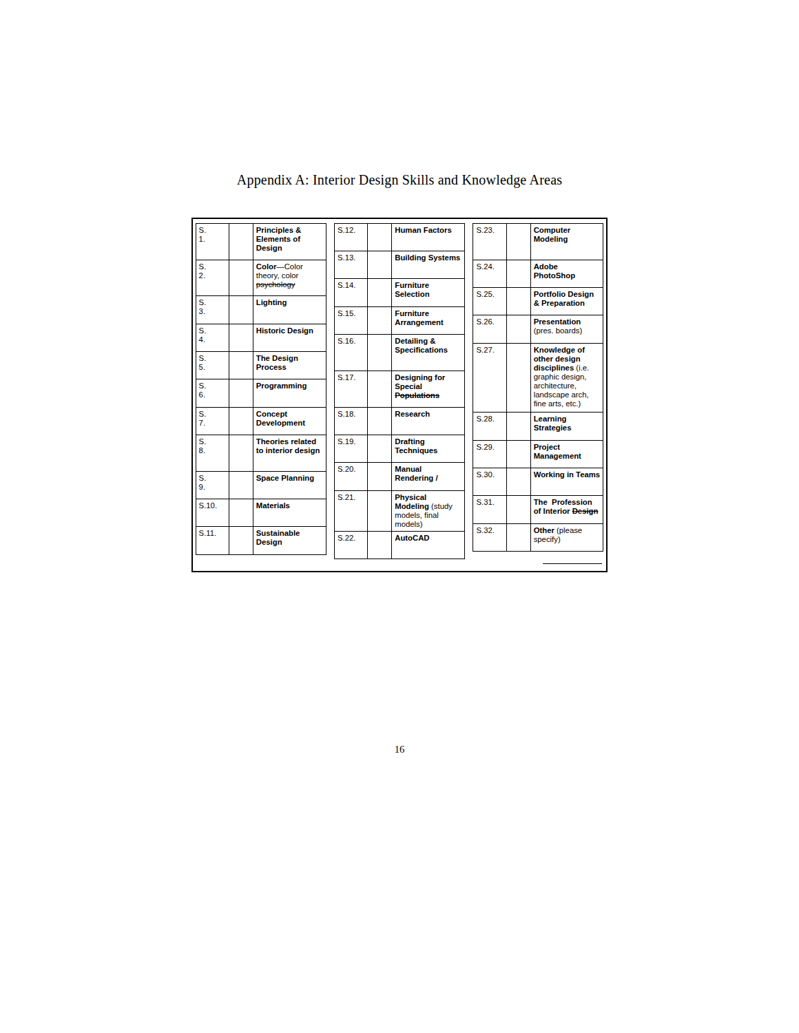Appendix A: Interior Design Skills and Knowledge Areas
| / S. 1. / / Principles & Elements of Design / / S. 2. / / Color —Color theory, color psychology / / S. 3. / / Lighting / / S. 4. / / Historic Design / / S. 5. / / The Design Process / / S. 6. / / Programming / / S. 7. / / Concept Development / / S. 8. / / Theories related to interior design / / S. 9. / / Space Planning / / S.10. / / Materials / / S.11. / / Sustainable Design / | | / S.12. / / Human Factors / / S.13. / / Building Systems / / S.14. / / Furniture Selection / / S.15. / / Furniture Arrangement / / S.16. / / Detailing & Specifications / / S.17. / / Designing for Special Populations / / S.18. / / Research / / S.19. / / Drafting Techniques / / S.20. / / Manual Rendering / / / S.21. / / Physical Modeling (study models, final models) / / S.22. / / AutoCAD / | | / S.23. / / Computer Modeling / / S.24. / / Adobe PhotoShop / / S.25. / / Portfolio Design & Preparation / / S.26. / / Presentation (pres. boards) / / S.27. / / Knowledge of other design disciplines (i.e. graphic design, architecture, landscape arch, fine arts, etc.) / / S.28. / / Learning Strategies / / S.29. / / Project Management / / S.30. / / Working in Teams / / S.31. / / The Profession of Interior Design / / S.32. / / Other (please specify) / |
16